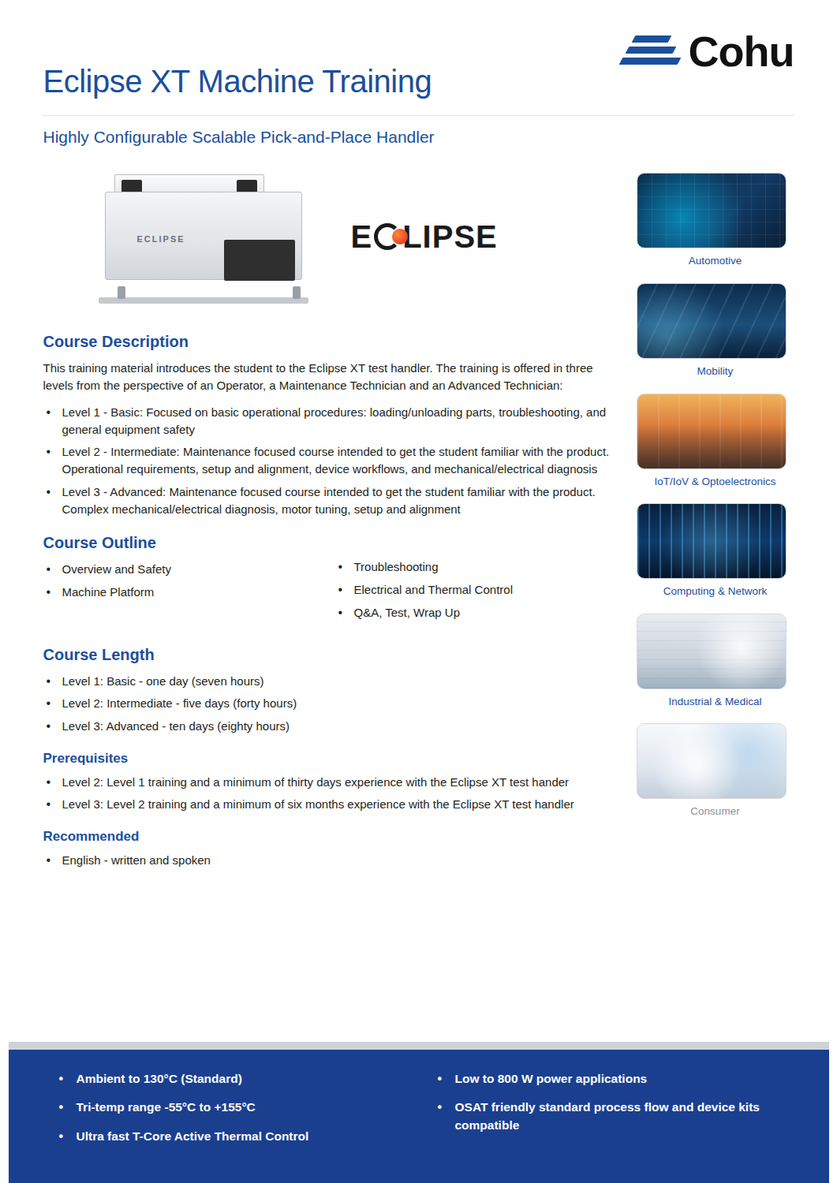Eclipse XT Machine Training
Cohu
Highly Configurable Scalable Pick-and-Place Handler
ECLIPSE
E LIPSE
Course Description
This training material introduces the student to the Eclipse XT test handler. The training is offered in three levels from the perspective of an Operator, a Maintenance Technician and an Advanced Technician:
Level 1 - Basic: Focused on basic operational procedures: loading/unloading parts, troubleshooting, and general equipment safety
Level 2 - Intermediate: Maintenance focused course intended to get the student familiar with the product. Operational requirements, setup and alignment, device workflows, and mechanical/electrical diagnosis
Level 3 - Advanced: Maintenance focused course intended to get the student familiar with the product. Complex mechanical/electrical diagnosis, motor tuning, setup and alignment
Course Outline
Overview and Safety
Machine Platform
Troubleshooting
Electrical and Thermal Control
Q&A, Test, Wrap Up
Course Length
Level 1: Basic - one day (seven hours)
Level 2: Intermediate - five days (forty hours)
Level 3: Advanced - ten days (eighty hours)
Prerequisites
Level 2: Level 1 training and a minimum of thirty days experience with the Eclipse XT test hander
Level 3: Level 2 training and a minimum of six months experience with the Eclipse XT test handler
Recommended
English - written and spoken
Automotive
Mobility
IoT/IoV & Optoelectronics
Computing & Network
Industrial & Medical
Consumer
Ambient to 130°C (Standard)
Tri-temp range -55°C to +155°C
Ultra fast T-Core Active Thermal Control
Low to 800 W power applications
OSAT friendly standard process flow and device kits compatible